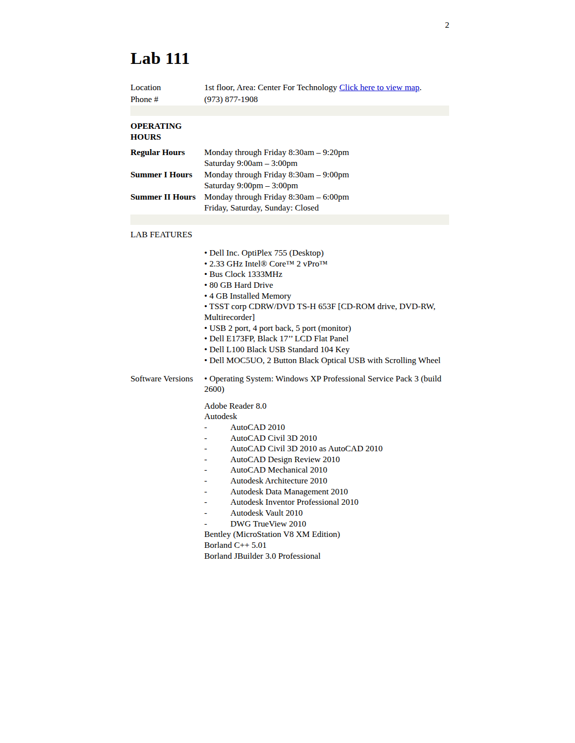2
Lab 111
| Location | 1st floor, Area: Center For Technology Click here to view map . |
| Phone # | (973) 877-1908 |
| OPERATING HOURS | |
| Regular Hours | Monday through Friday 8:30am – 9:20pm Saturday 9:00am – 3:00pm |
| Summer I Hours | Monday through Friday 8:30am – 9:00pm Saturday 9:00pm – 3:00pm |
| Summer II Hours | Monday through Friday 8:30am – 6:00pm Friday, Saturday, Sunday: Closed |
| LAB FEATURES | |
| | • Dell Inc. OptiPlex 755 (Desktop) • 2.33 GHz Intel® Core™ 2 vPro™ • Bus Clock 1333MHz • 80 GB Hard Drive • 4 GB Installed Memory • TSST corp CDRW/DVD TS-H 653F [CD-ROM drive, DVD-RW, Multirecorder] • USB 2 port, 4 port back, 5 port (monitor) • Dell E173FP, Black 17’’ LCD Flat Panel • Dell L100 Black USB Standard 104 Key • Dell MOC5UO, 2 Button Black Optical USB with Scrolling Wheel |
| Software Versions | • Operating System: Windows XP Professional Service Pack 3 (build 2600) Adobe Reader 8.0 Autodesk - AutoCAD 2010 - AutoCAD Civil 3D 2010 - AutoCAD Civil 3D 2010 as AutoCAD 2010 - AutoCAD Design Review 2010 - AutoCAD Mechanical 2010 - Autodesk Architecture 2010 - Autodesk Data Management 2010 - Autodesk Inventor Professional 2010 - Autodesk Vault 2010 - DWG TrueView 2010 Bentley (MicroStation V8 XM Edition) Borland C++ 5.01 Borland JBuilder 3.0 Professional |